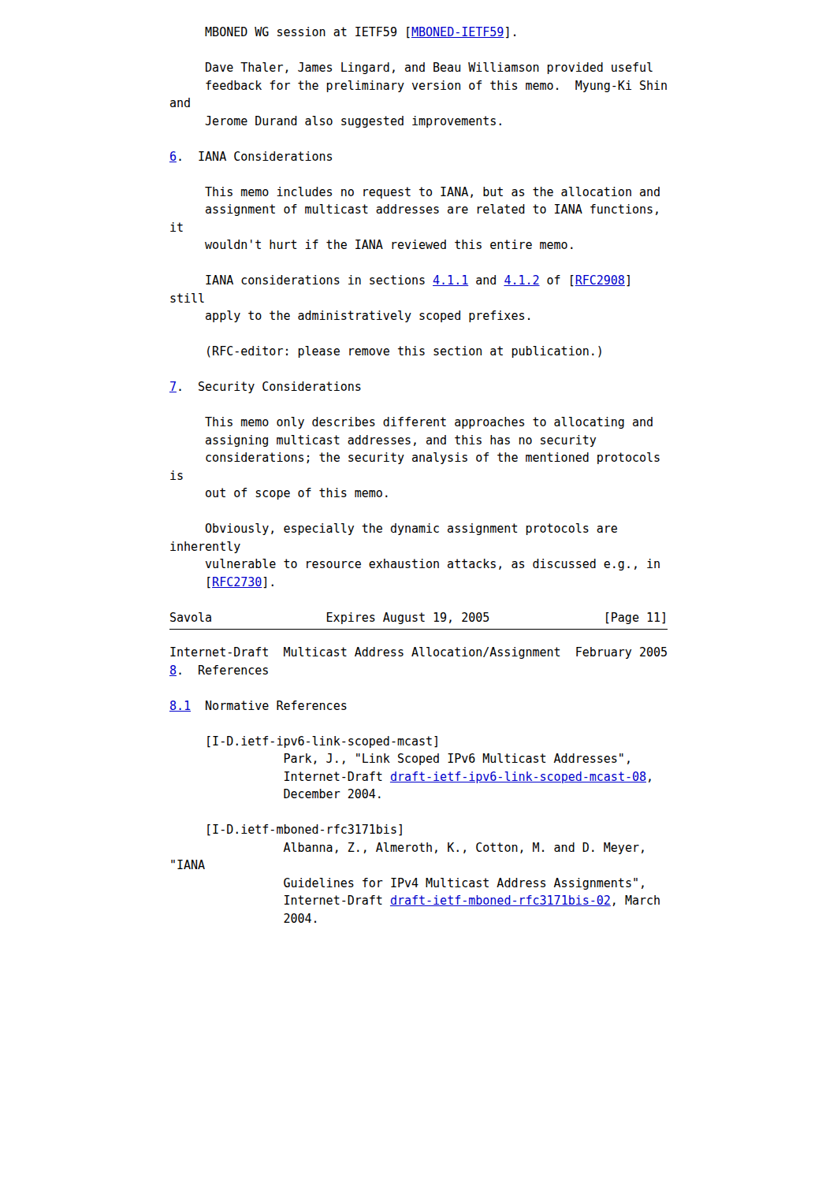MBONED WG session at IETF59 [MBONED-IETF59].

     Dave Thaler, James Lingard, and Beau Williamson provided useful
     feedback for the preliminary version of this memo.  Myung-Ki Shin and
     Jerome Durand also suggested improvements.

6.  IANA Considerations

     This memo includes no request to IANA, but as the allocation and
     assignment of multicast addresses are related to IANA functions, it
     wouldn't hurt if the IANA reviewed this entire memo.

     IANA considerations in sections 4.1.1 and 4.1.2 of [RFC2908] still
     apply to the administratively scoped prefixes.

     (RFC-editor: please remove this section at publication.)

7.  Security Considerations

     This memo only describes different approaches to allocating and
     assigning multicast addresses, and this has no security
     considerations; the security analysis of the mentioned protocols is
     out of scope of this memo.

     Obviously, especially the dynamic assignment protocols are inherently
     vulnerable to resource exhaustion attacks, as discussed e.g., in
     [RFC2730].
Savola Expires August 19, 2005 [Page 11]
Internet-Draft Multicast Address Allocation/Assignment February 2005
8.  References

8.1  Normative References

     [I-D.ietf-ipv6-link-scoped-mcast]
                Park, J., "Link Scoped IPv6 Multicast Addresses",
                Internet-Draft draft-ietf-ipv6-link-scoped-mcast-08,
                December 2004.

     [I-D.ietf-mboned-rfc3171bis]
                Albanna, Z., Almeroth, K., Cotton, M. and D. Meyer, "IANA
                Guidelines for IPv4 Multicast Address Assignments",
                Internet-Draft draft-ietf-mboned-rfc3171bis-02, March
                2004.